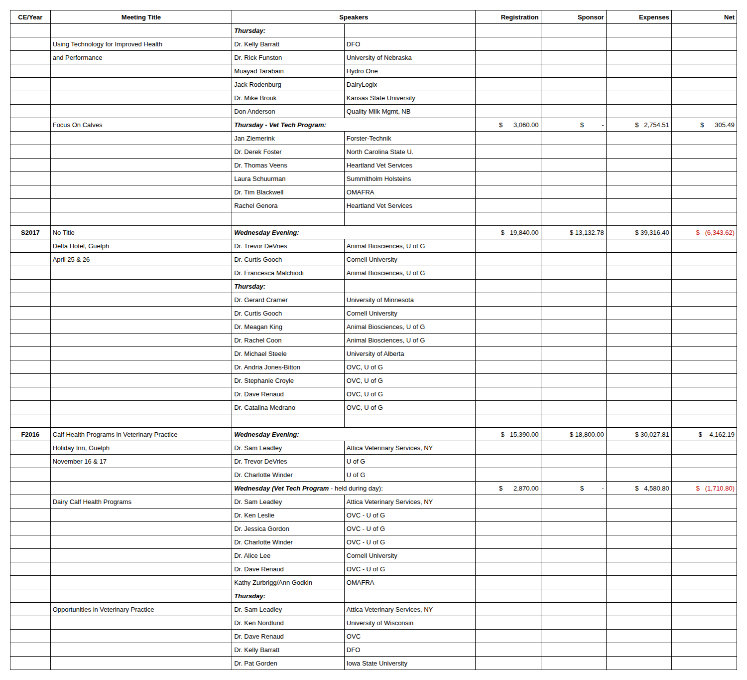| CE/Year | Meeting Title | Speakers | Registration | Sponsor | Expenses | Net |
| --- | --- | --- | --- | --- | --- | --- |
| | | Thursday: | | | | | |
| | Using Technology for Improved Health | Dr. Kelly Barratt | DFO | | | | |
| | and Performance | Dr. Rick Funston | University of Nebraska | | | | |
| | | Muayad Tarabain | Hydro One | | | | |
| | | Jack Rodenburg | DairyLogix | | | | |
| | | Dr. Mike Brouk | Kansas State University | | | | |
| | | Don Anderson | Quality Milk Mgmt, NB | | | | |
| | Focus On Calves | Thursday - Vet Tech Program: | $ 3,060.00 | $ - | $ 2,754.51 | $ 305.49 |
| | | Jan Ziemerink | Forster-Technik | | | | |
| | | Dr. Derek Foster | North Carolina State U. | | | | |
| | | Dr. Thomas Veens | Heartland Vet Services | | | | |
| | | Laura Schuurman | Summitholm Holsteins | | | | |
| | | Dr. Tim Blackwell | OMAFRA | | | | |
| | | Rachel Genora | Heartland Vet Services | | | | |
| S2017 | No Title | Wednesday Evening: | $ 19,840.00 | $ 13,132.78 | $ 39,316.40 | $ (6,343.62) |
| | Delta Hotel, Guelph | Dr. Trevor DeVries | Animal Biosciences, U of G | | | | |
| | April 25 & 26 | Dr. Curtis Gooch | Cornell University | | | | |
| | | Dr. Francesca Malchiodi | Animal Biosciences, U of G | | | | |
| | | Thursday: | | | | | |
| | | Dr. Gerard Cramer | University of Minnesota | | | | |
| | | Dr. Curtis Gooch | Cornell University | | | | |
| | | Dr. Meagan King | Animal Biosciences, U of G | | | | |
| | | Dr. Rachel Coon | Animal Biosciences, U of G | | | | |
| | | Dr. Michael Steele | University of Alberta | | | | |
| | | Dr. Andria Jones-Bitton | OVC, U of G | | | | |
| | | Dr. Stephanie Croyle | OVC, U of G | | | | |
| | | Dr. Dave Renaud | OVC, U of G | | | | |
| | | Dr. Catalina Medrano | OVC, U of G | | | | |
| F2016 | Calf Health Programs in Veterinary Practice | Wednesday Evening: | $ 15,390.00 | $ 18,800.00 | $ 30,027.81 | $ 4,162.19 |
| | Holiday Inn, Guelph | Dr. Sam Leadley | Attica Veterinary Services, NY | | | | |
| | November 16 & 17 | Dr. Trevor DeVries | U of G | | | | |
| | | Dr. Charlotte Winder | U of G | | | | |
| | | Wednesday (Vet Tech Program - held during day): | $ 2,870.00 | $ - | $ 4,580.80 | $ (1,710.80) |
| | Dairy Calf Health Programs | Dr. Sam Leadley | Attica Veterinary Services, NY | | | | |
| | | Dr. Ken Leslie | OVC - U of G | | | | |
| | | Dr. Jessica Gordon | OVC - U of G | | | | |
| | | Dr. Charlotte Winder | OVC - U of G | | | | |
| | | Dr. Alice Lee | Cornell University | | | | |
| | | Dr. Dave Renaud | OVC - U of G | | | | |
| | | Kathy Zurbrigg/Ann Godkin | OMAFRA | | | | |
| | | Thursday: | | | | | |
| | Opportunities in Veterinary Practice | Dr. Sam Leadley | Attica Veterinary Services, NY | | | | |
| | | Dr. Ken Nordlund | University of Wisconsin | | | | |
| | | Dr. Dave Renaud | OVC | | | | |
| | | Dr. Kelly Barratt | DFO | | | | |
| | | Dr. Pat Gorden | Iowa State University | | | | |